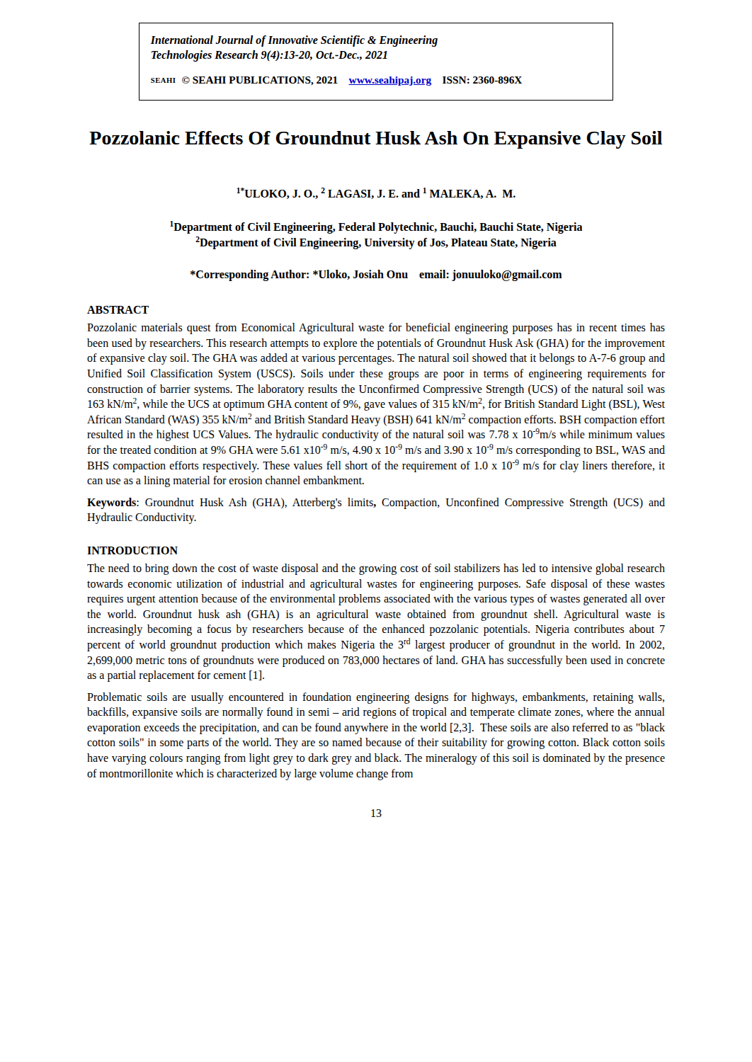International Journal of Innovative Scientific & Engineering
Technologies Research 9(4):13-20, Oct.-Dec., 2021
SEAHI © SEAHI PUBLICATIONS, 2021 www.seahipaj.org ISSN: 2360-896X
Pozzolanic Effects Of Groundnut Husk Ash On Expansive Clay Soil
1*ULOKO, J. O., 2 LAGASI, J. E. and 1 MALEKA, A. M.
1Department of Civil Engineering, Federal Polytechnic, Bauchi, Bauchi State, Nigeria
2Department of Civil Engineering, University of Jos, Plateau State, Nigeria
*Corresponding Author: *Uloko, Josiah Onu email: jonuuloko@gmail.com
Abstract
Pozzolanic materials quest from Economical Agricultural waste for beneficial engineering purposes has in recent times has been used by researchers. This research attempts to explore the potentials of Groundnut Husk Ask (GHA) for the improvement of expansive clay soil. The GHA was added at various percentages. The natural soil showed that it belongs to A-7-6 group and Unified Soil Classification System (USCS). Soils under these groups are poor in terms of engineering requirements for construction of barrier systems. The laboratory results the Unconfirmed Compressive Strength (UCS) of the natural soil was 163 kN/m2, while the UCS at optimum GHA content of 9%, gave values of 315 kN/m2, for British Standard Light (BSL), West African Standard (WAS) 355 kN/m2 and British Standard Heavy (BSH) 641 kN/m2 compaction efforts. BSH compaction effort resulted in the highest UCS Values. The hydraulic conductivity of the natural soil was 7.78 x 10-9m/s while minimum values for the treated condition at 9% GHA were 5.61 x10-9 m/s, 4.90 x 10-9 m/s and 3.90 x 10-9 m/s corresponding to BSL, WAS and BHS compaction efforts respectively. These values fell short of the requirement of 1.0 x 10-9 m/s for clay liners therefore, it can use as a lining material for erosion channel embankment.
Keywords: Groundnut Husk Ash (GHA), Atterberg's limits, Compaction, Unconfined Compressive Strength (UCS) and Hydraulic Conductivity.
Introduction
The need to bring down the cost of waste disposal and the growing cost of soil stabilizers has led to intensive global research towards economic utilization of industrial and agricultural wastes for engineering purposes. Safe disposal of these wastes requires urgent attention because of the environmental problems associated with the various types of wastes generated all over the world. Groundnut husk ash (GHA) is an agricultural waste obtained from groundnut shell. Agricultural waste is increasingly becoming a focus by researchers because of the enhanced pozzolanic potentials. Nigeria contributes about 7 percent of world groundnut production which makes Nigeria the 3rd largest producer of groundnut in the world. In 2002, 2,699,000 metric tons of groundnuts were produced on 783,000 hectares of land. GHA has successfully been used in concrete as a partial replacement for cement [1].
Problematic soils are usually encountered in foundation engineering designs for highways, embankments, retaining walls, backfills, expansive soils are normally found in semi – arid regions of tropical and temperate climate zones, where the annual evaporation exceeds the precipitation, and can be found anywhere in the world [2,3]. These soils are also referred to as "black cotton soils" in some parts of the world. They are so named because of their suitability for growing cotton. Black cotton soils have varying colours ranging from light grey to dark grey and black. The mineralogy of this soil is dominated by the presence of montmorillonite which is characterized by large volume change from
13